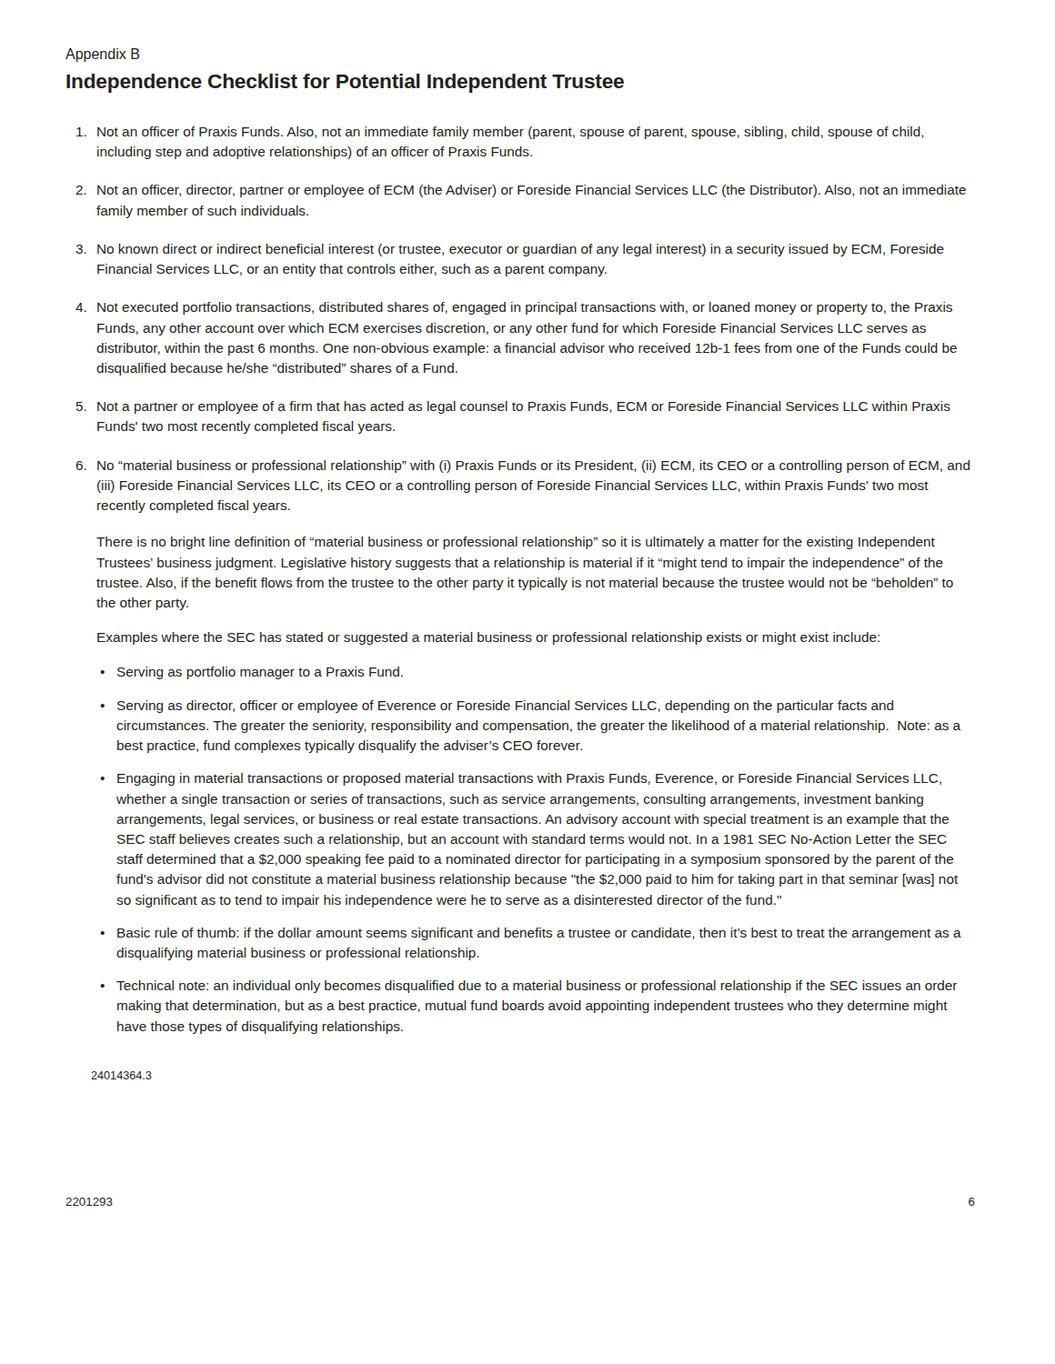Appendix B
Independence Checklist for Potential Independent Trustee
Not an officer of Praxis Funds. Also, not an immediate family member (parent, spouse of parent, spouse, sibling, child, spouse of child, including step and adoptive relationships) of an officer of Praxis Funds.
Not an officer, director, partner or employee of ECM (the Adviser) or Foreside Financial Services LLC (the Distributor). Also, not an immediate family member of such individuals.
No known direct or indirect beneficial interest (or trustee, executor or guardian of any legal interest) in a security issued by ECM, Foreside Financial Services LLC, or an entity that controls either, such as a parent company.
Not executed portfolio transactions, distributed shares of, engaged in principal transactions with, or loaned money or property to, the Praxis Funds, any other account over which ECM exercises discretion, or any other fund for which Foreside Financial Services LLC serves as distributor, within the past 6 months. One non-obvious example: a financial advisor who received 12b-1 fees from one of the Funds could be disqualified because he/she “distributed” shares of a Fund.
Not a partner or employee of a firm that has acted as legal counsel to Praxis Funds, ECM or Foreside Financial Services LLC within Praxis Funds' two most recently completed fiscal years.
No “material business or professional relationship” with (i) Praxis Funds or its President, (ii) ECM, its CEO or a controlling person of ECM, and (iii) Foreside Financial Services LLC, its CEO or a controlling person of Foreside Financial Services LLC, within Praxis Funds' two most recently completed fiscal years.
There is no bright line definition of “material business or professional relationship” so it is ultimately a matter for the existing Independent Trustees’ business judgment. Legislative history suggests that a relationship is material if it “might tend to impair the independence” of the trustee. Also, if the benefit flows from the trustee to the other party it typically is not material because the trustee would not be “beholden” to the other party.
Examples where the SEC has stated or suggested a material business or professional relationship exists or might exist include:
Serving as portfolio manager to a Praxis Fund.
Serving as director, officer or employee of Everence or Foreside Financial Services LLC, depending on the particular facts and circumstances. The greater the seniority, responsibility and compensation, the greater the likelihood of a material relationship. Note: as a best practice, fund complexes typically disqualify the adviser’s CEO forever.
Engaging in material transactions or proposed material transactions with Praxis Funds, Everence, or Foreside Financial Services LLC, whether a single transaction or series of transactions, such as service arrangements, consulting arrangements, investment banking arrangements, legal services, or business or real estate transactions. An advisory account with special treatment is an example that the SEC staff believes creates such a relationship, but an account with standard terms would not. In a 1981 SEC No-Action Letter the SEC staff determined that a $2,000 speaking fee paid to a nominated director for participating in a symposium sponsored by the parent of the fund's advisor did not constitute a material business relationship because "the $2,000 paid to him for taking part in that seminar [was] not so significant as to tend to impair his independence were he to serve as a disinterested director of the fund."
Basic rule of thumb: if the dollar amount seems significant and benefits a trustee or candidate, then it’s best to treat the arrangement as a disqualifying material business or professional relationship.
Technical note: an individual only becomes disqualified due to a material business or professional relationship if the SEC issues an order making that determination, but as a best practice, mutual fund boards avoid appointing independent trustees who they determine might have those types of disqualifying relationships.
24014364.3
2201293 6